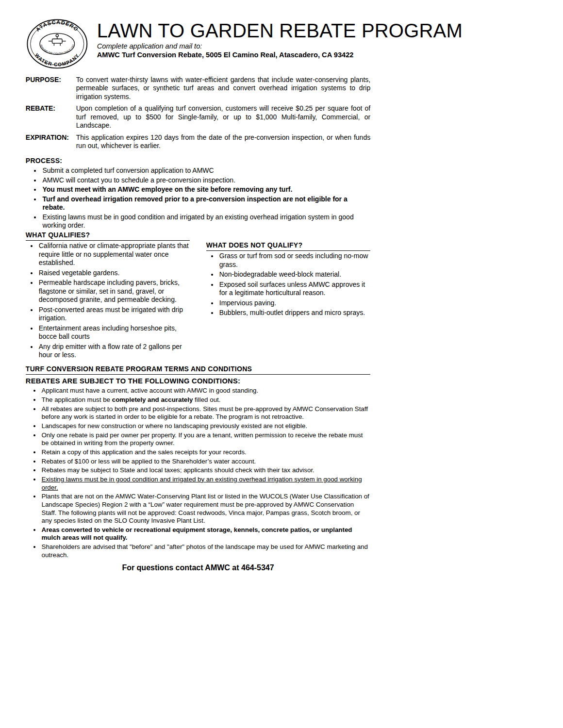ATASCADERO WATER COMPANY SERVING THE COLONY SINCE 1913
LAWN TO GARDEN REBATE PROGRAM
Complete application and mail to:
AMWC Turf Conversion Rebate, 5005 El Camino Real, Atascadero, CA 93422
| PURPOSE: | To convert water-thirsty lawns with water-efficient gardens that include water-conserving plants, permeable surfaces, or synthetic turf areas and convert overhead irrigation systems to drip irrigation systems. |
| REBATE: | Upon completion of a qualifying turf conversion, customers will receive $0.25 per square foot of turf removed, up to $500 for Single-family, or up to $1,000 Multi-family, Commercial, or Landscape. |
| EXPIRATION: | This application expires 120 days from the date of the pre-conversion inspection, or when funds run out, whichever is earlier. |
PROCESS:
Submit a completed turf conversion application to AMWC
AMWC will contact you to schedule a pre-conversion inspection.
You must meet with an AMWC employee on the site before removing any turf.
Turf and overhead irrigation removed prior to a pre-conversion inspection are not eligible for a rebate.
Existing lawns must be in good condition and irrigated by an existing overhead irrigation system in good working order.
WHAT QUALIFIES?
California native or climate-appropriate plants that require little or no supplemental water once established.
Raised vegetable gardens.
Permeable hardscape including pavers, bricks, flagstone or similar, set in sand, gravel, or decomposed granite, and permeable decking.
Post-converted areas must be irrigated with drip irrigation.
Entertainment areas including horseshoe pits, bocce ball courts
Any drip emitter with a flow rate of 2 gallons per hour or less.
WHAT DOES NOT QUALIFY?
Grass or turf from sod or seeds including no-mow grass.
Non-biodegradable weed-block material.
Exposed soil surfaces unless AMWC approves it for a legitimate horticultural reason.
Impervious paving.
Bubblers, multi-outlet drippers and micro sprays.
TURF CONVERSION REBATE PROGRAM TERMS AND CONDITIONS
REBATES ARE SUBJECT TO THE FOLLOWING CONDITIONS:
Applicant must have a current, active account with AMWC in good standing.
The application must be completely and accurately filled out.
All rebates are subject to both pre and post-inspections. Sites must be pre-approved by AMWC Conservation Staff before any work is started in order to be eligible for a rebate. The program is not retroactive.
Landscapes for new construction or where no landscaping previously existed are not eligible.
Only one rebate is paid per owner per property. If you are a tenant, written permission to receive the rebate must be obtained in writing from the property owner.
Retain a copy of this application and the sales receipts for your records.
Rebates of $100 or less will be applied to the Shareholder’s water account.
Rebates may be subject to State and local taxes; applicants should check with their tax advisor.
Existing lawns must be in good condition and irrigated by an existing overhead irrigation system in good working order.
Plants that are not on the AMWC Water-Conserving Plant list or listed in the WUCOLS (Water Use Classification of Landscape Species) Region 2 with a “Low” water requirement must be pre-approved by AMWC Conservation Staff. The following plants will not be approved: Coast redwoods, Vinca major, Pampas grass, Scotch broom, or any species listed on the SLO County Invasive Plant List.
Areas converted to vehicle or recreational equipment storage, kennels, concrete patios, or unplanted mulch areas will not qualify.
Shareholders are advised that "before" and "after" photos of the landscape may be used for AMWC marketing and outreach.
For questions contact AMWC at 464-5347